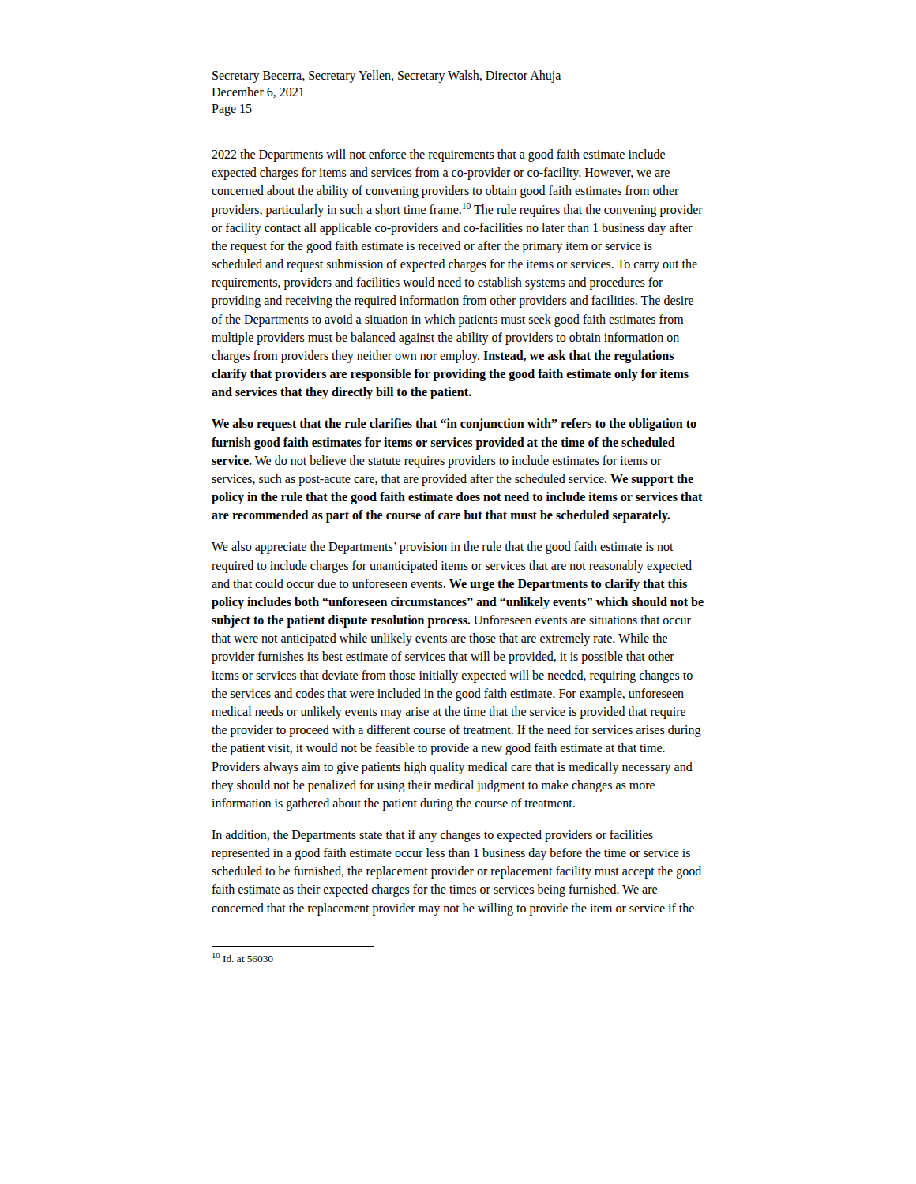Secretary Becerra, Secretary Yellen, Secretary Walsh, Director Ahuja
December 6, 2021
Page 15
2022 the Departments will not enforce the requirements that a good faith estimate include expected charges for items and services from a co-provider or co-facility. However, we are concerned about the ability of convening providers to obtain good faith estimates from other providers, particularly in such a short time frame.10 The rule requires that the convening provider or facility contact all applicable co-providers and co-facilities no later than 1 business day after the request for the good faith estimate is received or after the primary item or service is scheduled and request submission of expected charges for the items or services. To carry out the requirements, providers and facilities would need to establish systems and procedures for providing and receiving the required information from other providers and facilities. The desire of the Departments to avoid a situation in which patients must seek good faith estimates from multiple providers must be balanced against the ability of providers to obtain information on charges from providers they neither own nor employ. Instead, we ask that the regulations clarify that providers are responsible for providing the good faith estimate only for items and services that they directly bill to the patient.
We also request that the rule clarifies that “in conjunction with” refers to the obligation to furnish good faith estimates for items or services provided at the time of the scheduled service. We do not believe the statute requires providers to include estimates for items or services, such as post-acute care, that are provided after the scheduled service. We support the policy in the rule that the good faith estimate does not need to include items or services that are recommended as part of the course of care but that must be scheduled separately.
We also appreciate the Departments’ provision in the rule that the good faith estimate is not required to include charges for unanticipated items or services that are not reasonably expected and that could occur due to unforeseen events. We urge the Departments to clarify that this policy includes both “unforeseen circumstances” and “unlikely events” which should not be subject to the patient dispute resolution process. Unforeseen events are situations that occur that were not anticipated while unlikely events are those that are extremely rate. While the provider furnishes its best estimate of services that will be provided, it is possible that other items or services that deviate from those initially expected will be needed, requiring changes to the services and codes that were included in the good faith estimate. For example, unforeseen medical needs or unlikely events may arise at the time that the service is provided that require the provider to proceed with a different course of treatment. If the need for services arises during the patient visit, it would not be feasible to provide a new good faith estimate at that time. Providers always aim to give patients high quality medical care that is medically necessary and they should not be penalized for using their medical judgment to make changes as more information is gathered about the patient during the course of treatment.
In addition, the Departments state that if any changes to expected providers or facilities represented in a good faith estimate occur less than 1 business day before the time or service is scheduled to be furnished, the replacement provider or replacement facility must accept the good faith estimate as their expected charges for the times or services being furnished. We are concerned that the replacement provider may not be willing to provide the item or service if the
10 Id. at 56030